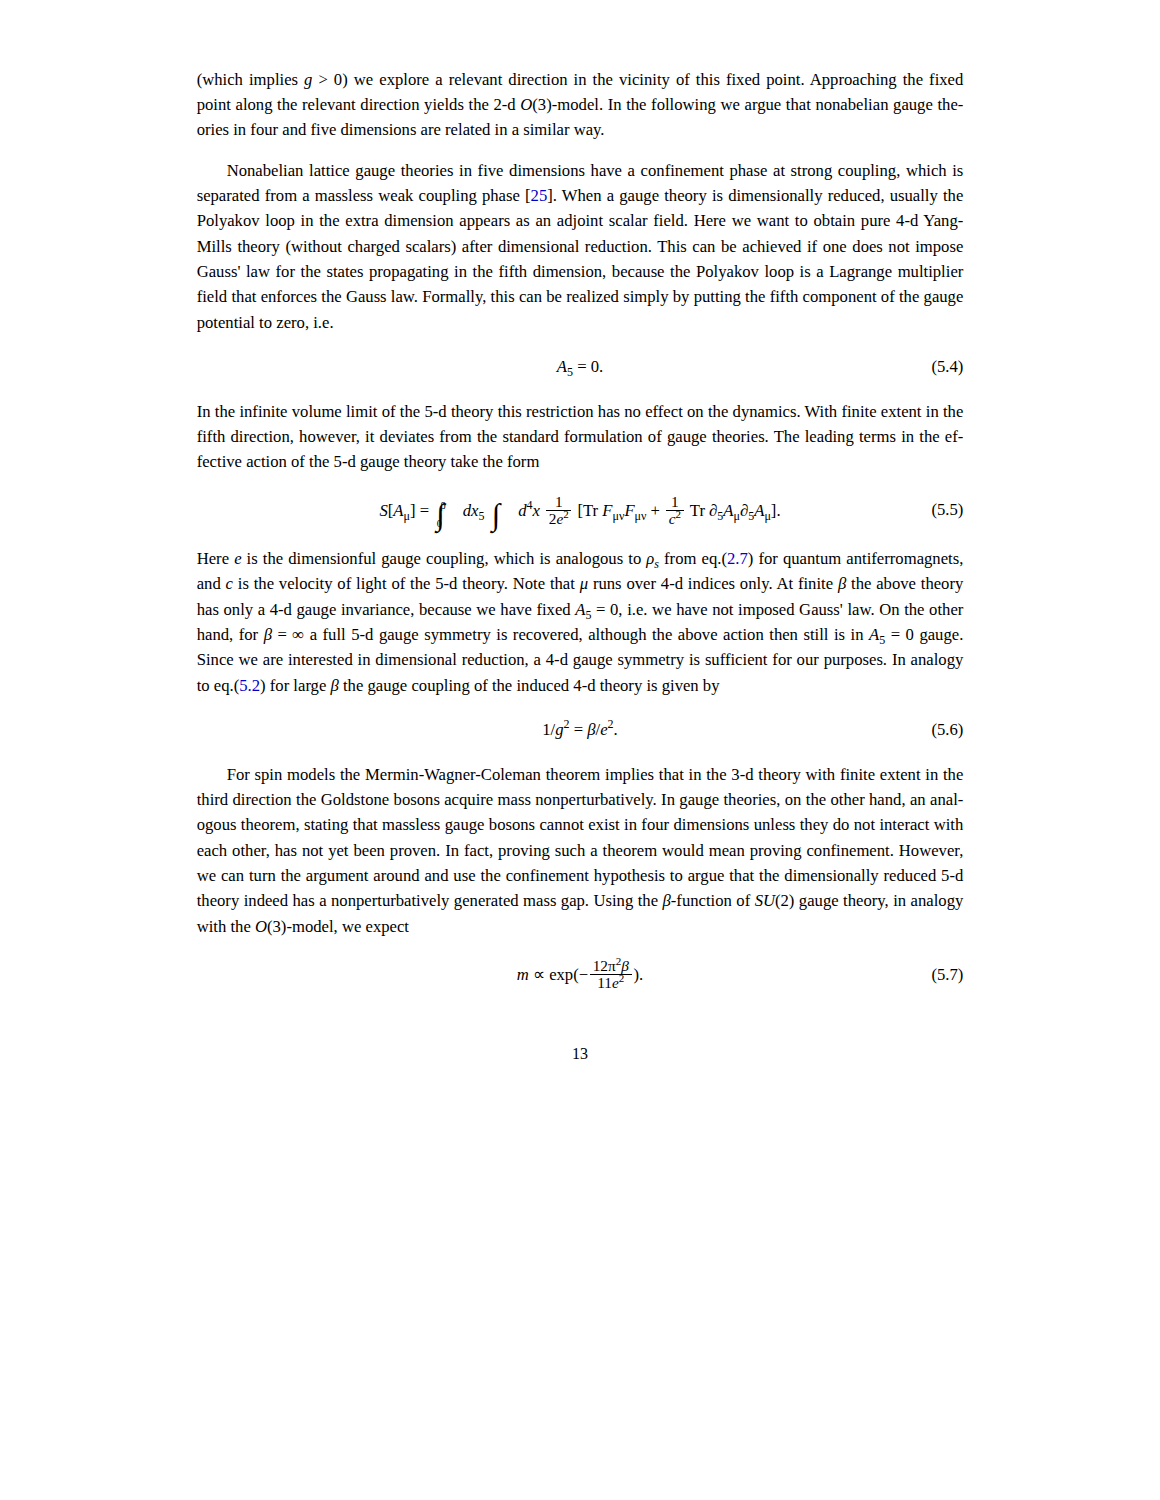(which implies g > 0) we explore a relevant direction in the vicinity of this fixed point. Approaching the fixed point along the relevant direction yields the 2-d O(3)-model. In the following we argue that nonabelian gauge theories in four and five dimensions are related in a similar way.
Nonabelian lattice gauge theories in five dimensions have a confinement phase at strong coupling, which is separated from a massless weak coupling phase [25]. When a gauge theory is dimensionally reduced, usually the Polyakov loop in the extra dimension appears as an adjoint scalar field. Here we want to obtain pure 4-d Yang-Mills theory (without charged scalars) after dimensional reduction. This can be achieved if one does not impose Gauss' law for the states propagating in the fifth dimension, because the Polyakov loop is a Lagrange multiplier field that enforces the Gauss law. Formally, this can be realized simply by putting the fifth component of the gauge potential to zero, i.e.
A5 = 0. (5.4)
In the infinite volume limit of the 5-d theory this restriction has no effect on the dynamics. With finite extent in the fifth direction, however, it deviates from the standard formulation of gauge theories. The leading terms in the effective action of the 5-d gauge theory take the form
S[Aμ] = ∫β 0 dx5 ∫ d4x 12e2 [Tr FμνFμν + 1 c2 Tr ∂5Aμ∂5Aμ]. (5.5)
Here e is the dimensionful gauge coupling, which is analogous to ρs from eq.(2.7) for quantum antiferromagnets, and c is the velocity of light of the 5-d theory. Note that μ runs over 4-d indices only. At finite β the above theory has only a 4-d gauge invariance, because we have fixed A5 = 0, i.e. we have not imposed Gauss' law. On the other hand, for β = ∞ a full 5-d gauge symmetry is recovered, although the above action then still is in A5 = 0 gauge. Since we are interested in dimensional reduction, a 4-d gauge symmetry is sufficient for our purposes. In analogy to eq.(5.2) for large β the gauge coupling of the induced 4-d theory is given by
1/g2 = β/e2. (5.6)
For spin models the Mermin-Wagner-Coleman theorem implies that in the 3-d theory with finite extent in the third direction the Goldstone bosons acquire mass nonperturbatively. In gauge theories, on the other hand, an analogous theorem, stating that massless gauge bosons cannot exist in four dimensions unless they do not interact with each other, has not yet been proven. In fact, proving such a theorem would mean proving confinement. However, we can turn the argument around and use the confinement hypothesis to argue that the dimensionally reduced 5-d theory indeed has a nonperturbatively generated mass gap. Using the β-function of SU(2) gauge theory, in analogy with the O(3)-model, we expect
m ∝ exp(−12π2β 11e2). (5.7)
13